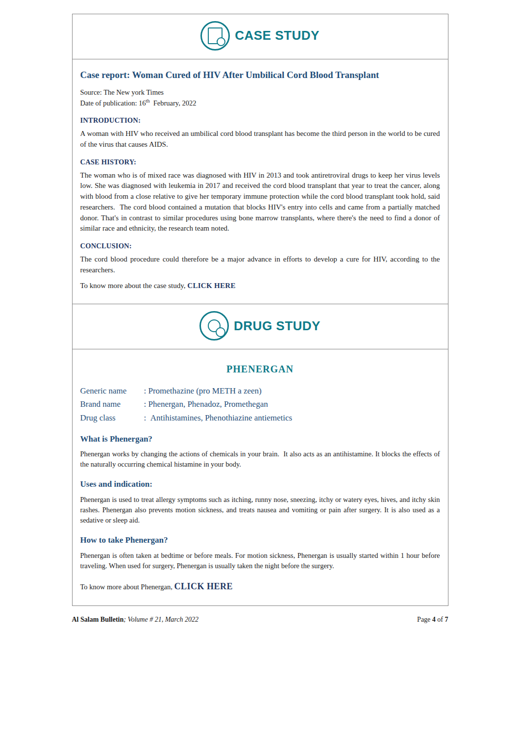CASE STUDY
Case report: Woman Cured of HIV After Umbilical Cord Blood Transplant
Source: The New york Times Date of publication: 16th February, 2022
INTRODUCTION:
A woman with HIV who received an umbilical cord blood transplant has become the third person in the world to be cured of the virus that causes AIDS.
CASE HISTORY:
The woman who is of mixed race was diagnosed with HIV in 2013 and took antiretroviral drugs to keep her virus levels low. She was diagnosed with leukemia in 2017 and received the cord blood transplant that year to treat the cancer, along with blood from a close relative to give her temporary immune protection while the cord blood transplant took hold, said researchers. The cord blood contained a mutation that blocks HIV's entry into cells and came from a partially matched donor. That's in contrast to similar procedures using bone marrow transplants, where there's the need to find a donor of similar race and ethnicity, the research team noted.
CONCLUSION:
The cord blood procedure could therefore be a major advance in efforts to develop a cure for HIV, according to the researchers.
To know more about the case study, CLICK HERE
DRUG STUDY
PHENERGAN
Generic name: Promethazine (pro METH a zeen)
Brand name: Phenergan, Phenadoz, Promethegan
Drug class: Antihistamines, Phenothiazine antiemetics
What is Phenergan?
Phenergan works by changing the actions of chemicals in your brain. It also acts as an antihistamine. It blocks the effects of the naturally occurring chemical histamine in your body.
Uses and indication:
Phenergan is used to treat allergy symptoms such as itching, runny nose, sneezing, itchy or watery eyes, hives, and itchy skin rashes. Phenergan also prevents motion sickness, and treats nausea and vomiting or pain after surgery. It is also used as a sedative or sleep aid.
How to take Phenergan?
Phenergan is often taken at bedtime or before meals. For motion sickness, Phenergan is usually started within 1 hour before traveling. When used for surgery, Phenergan is usually taken the night before the surgery.
To know more about Phenergan, CLICK HERE
Al Salam Bulletin; Volume # 21, March 2022
Page 4 of 7